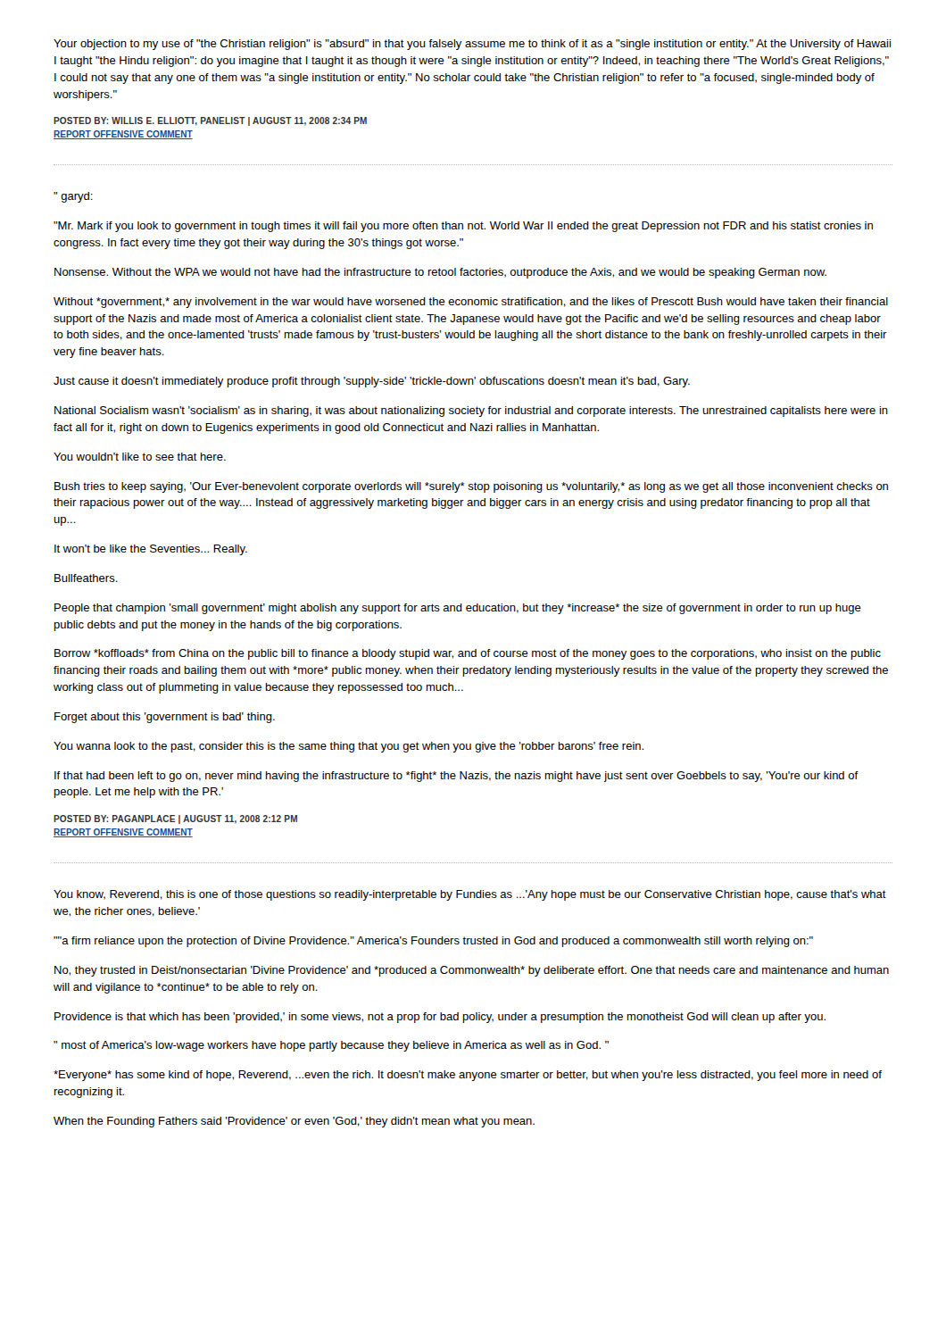Your objection to my use of "the Christian religion" is "absurd" in that you falsely assume me to think of it as a "single institution or entity." At the University of Hawaii I taught "the Hindu religion": do you imagine that I taught it as though it were "a single institution or entity"? Indeed, in teaching there "The World's Great Religions," I could not say that any one of them was "a single institution or entity." No scholar could take "the Christian religion" to refer to "a focused, single-minded body of worshipers."
POSTED BY: WILLIS E. ELLIOTT, PANELIST | AUGUST 11, 2008 2:34 PM
REPORT OFFENSIVE COMMENT
" garyd:
"Mr. Mark if you look to government in tough times it will fail you more often than not. World War II ended the great Depression not FDR and his statist cronies in congress. In fact every time they got their way during the 30's things got worse."
Nonsense. Without the WPA we would not have had the infrastructure to retool factories, outproduce the Axis, and we would be speaking German now.
Without *government,* any involvement in the war would have worsened the economic stratification, and the likes of Prescott Bush would have taken their financial support of the Nazis and made most of America a colonialist client state. The Japanese would have got the Pacific and we'd be selling resources and cheap labor to both sides, and the once-lamented 'trusts' made famous by 'trust-busters' would be laughing all the short distance to the bank on freshly-unrolled carpets in their very fine beaver hats.
Just cause it doesn't immediately produce profit through 'supply-side' 'trickle-down' obfuscations doesn't mean it's bad, Gary.
National Socialism wasn't 'socialism' as in sharing, it was about nationalizing society for industrial and corporate interests. The unrestrained capitalists here were in fact all for it, right on down to Eugenics experiments in good old Connecticut and Nazi rallies in Manhattan.
You wouldn't like to see that here.
Bush tries to keep saying, 'Our Ever-benevolent corporate overlords will *surely* stop poisoning us *voluntarily,* as long as we get all those inconvenient checks on their rapacious power out of the way.... Instead of aggressively marketing bigger and bigger cars in an energy crisis and using predator financing to prop all that up...
It won't be like the Seventies... Really.
Bullfeathers.
People that champion 'small government' might abolish any support for arts and education, but they *increase* the size of government in order to run up huge public debts and put the money in the hands of the big corporations.
Borrow *koffloads* from China on the public bill to finance a bloody stupid war, and of course most of the money goes to the corporations, who insist on the public financing their roads and bailing them out with *more* public money. when their predatory lending mysteriously results in the value of the property they screwed the working class out of plummeting in value because they repossessed too much...
Forget about this 'government is bad' thing.
You wanna look to the past, consider this is the same thing that you get when you give the 'robber barons' free rein.
If that had been left to go on, never mind having the infrastructure to *fight* the Nazis, the nazis might have just sent over Goebbels to say, 'You're our kind of people. Let me help with the PR.'
POSTED BY: PAGANPLACE | AUGUST 11, 2008 2:12 PM
REPORT OFFENSIVE COMMENT
You know, Reverend, this is one of those questions so readily-interpretable by Fundies as ...'Any hope must be our Conservative Christian hope, cause that's what we, the richer ones, believe.'
""a firm reliance upon the protection of Divine Providence." America's Founders trusted in God and produced a commonwealth still worth relying on:"
No, they trusted in Deist/nonsectarian 'Divine Providence' and *produced a Commonwealth* by deliberate effort. One that needs care and maintenance and human will and vigilance to *continue* to be able to rely on.
Providence is that which has been 'provided,' in some views, not a prop for bad policy, under a presumption the monotheist God will clean up after you.
" most of America's low-wage workers have hope partly because they believe in America as well as in God. "
*Everyone* has some kind of hope, Reverend, ...even the rich. It doesn't make anyone smarter or better, but when you're less distracted, you feel more in need of recognizing it.
When the Founding Fathers said 'Providence' or even 'God,' they didn't mean what you mean.